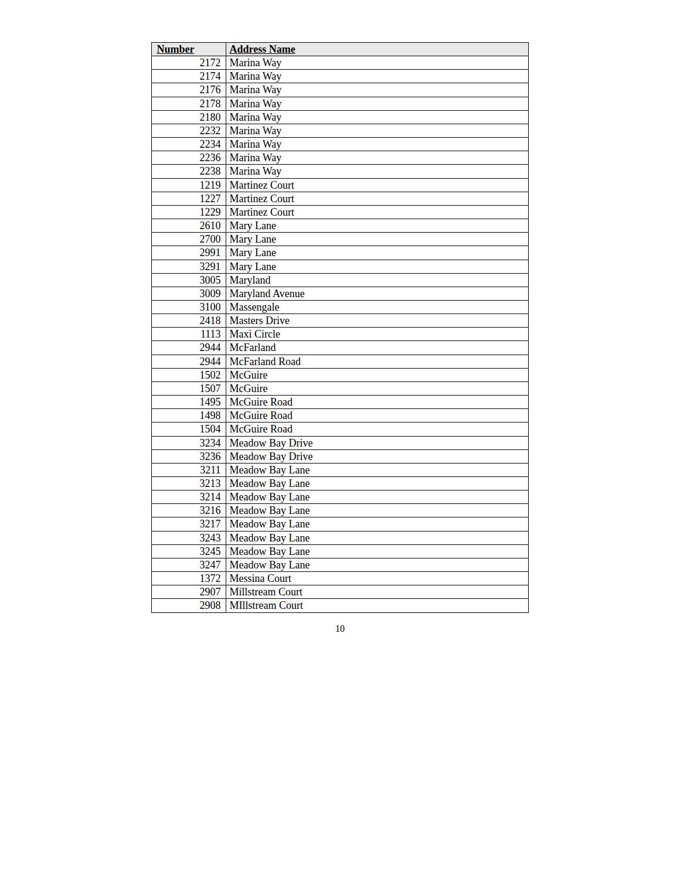| Number | Address Name |
| --- | --- |
| 2172 | Marina Way |
| 2174 | Marina Way |
| 2176 | Marina Way |
| 2178 | Marina Way |
| 2180 | Marina Way |
| 2232 | Marina Way |
| 2234 | Marina Way |
| 2236 | Marina Way |
| 2238 | Marina Way |
| 1219 | Martinez Court |
| 1227 | Martinez Court |
| 1229 | Martinez Court |
| 2610 | Mary Lane |
| 2700 | Mary Lane |
| 2991 | Mary Lane |
| 3291 | Mary Lane |
| 3005 | Maryland |
| 3009 | Maryland Avenue |
| 3100 | Massengale |
| 2418 | Masters Drive |
| 1113 | Maxi Circle |
| 2944 | McFarland |
| 2944 | McFarland Road |
| 1502 | McGuire |
| 1507 | McGuire |
| 1495 | McGuire Road |
| 1498 | McGuire Road |
| 1504 | McGuire Road |
| 3234 | Meadow Bay Drive |
| 3236 | Meadow Bay Drive |
| 3211 | Meadow Bay Lane |
| 3213 | Meadow Bay Lane |
| 3214 | Meadow Bay Lane |
| 3216 | Meadow Bay Lane |
| 3217 | Meadow Bay Lane |
| 3243 | Meadow Bay Lane |
| 3245 | Meadow Bay Lane |
| 3247 | Meadow Bay Lane |
| 1372 | Messina Court |
| 2907 | Millstream Court |
| 2908 | MIllstream Court |
10